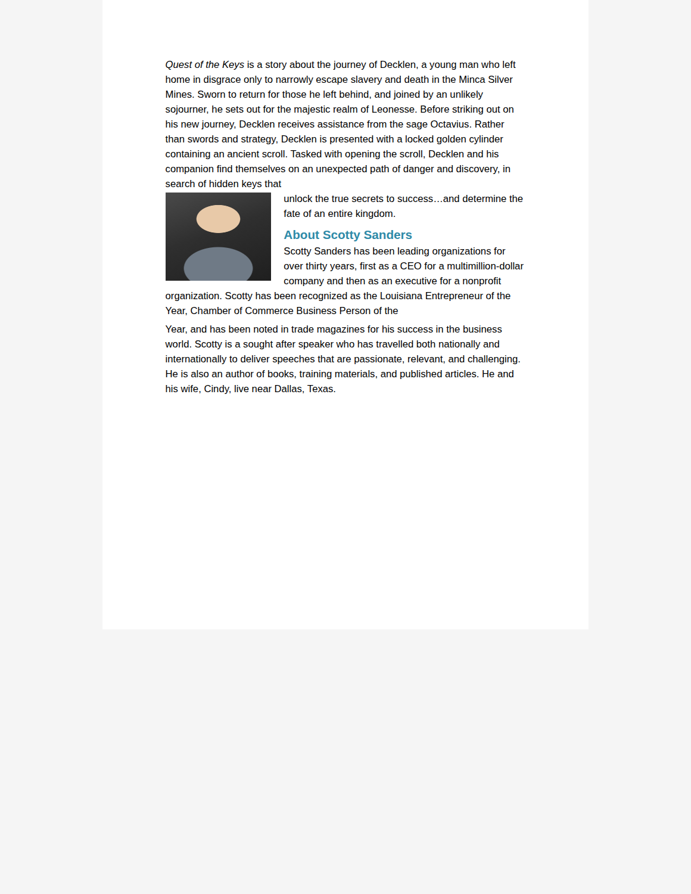Quest of the Keys is a story about the journey of Decklen, a young man who left home in disgrace only to narrowly escape slavery and death in the Minca Silver Mines. Sworn to return for those he left behind, and joined by an unlikely sojourner, he sets out for the majestic realm of Leonesse. Before striking out on his new journey, Decklen receives assistance from the sage Octavius. Rather than swords and strategy, Decklen is presented with a locked golden cylinder containing an ancient scroll. Tasked with opening the scroll, Decklen and his companion find themselves on an unexpected path of danger and discovery, in search of hidden keys that
unlock the true secrets to success…and determine the fate of an entire kingdom.
About Scotty Sanders
Scotty Sanders has been leading organizations for over thirty years, first as a CEO for a multimillion-dollar company and then as an executive for a nonprofit organization. Scotty has been recognized as the Louisiana Entrepreneur of the Year, Chamber of Commerce Business Person of the
Year, and has been noted in trade magazines for his success in the business world. Scotty is a sought after speaker who has travelled both nationally and internationally to deliver speeches that are passionate, relevant, and challenging. He is also an author of books, training materials, and published articles. He and his wife, Cindy, live near Dallas, Texas.